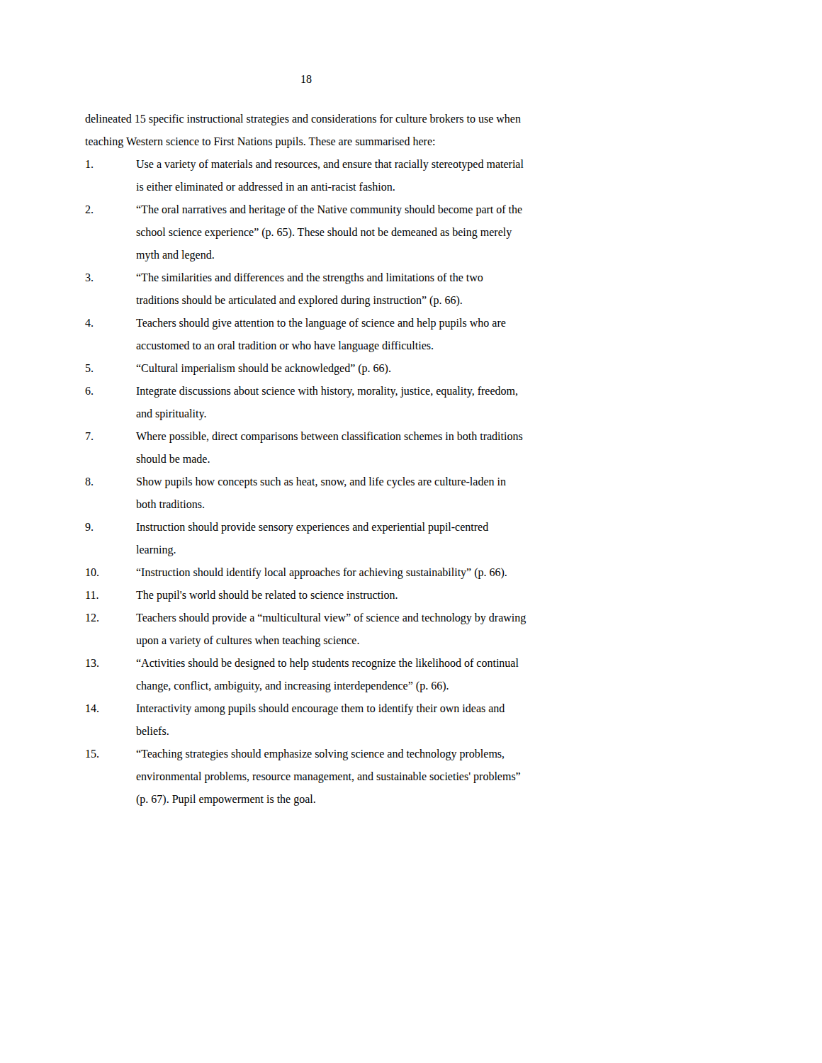18
delineated 15 specific instructional strategies and considerations for culture brokers to use when teaching Western science to First Nations pupils. These are summarised here:
Use a variety of materials and resources, and ensure that racially stereotyped material is either eliminated or addressed in an anti-racist fashion.
“The oral narratives and heritage of the Native community should become part of the school science experience” (p. 65). These should not be demeaned as being merely myth and legend.
“The similarities and differences and the strengths and limitations of the two traditions should be articulated and explored during instruction” (p. 66).
Teachers should give attention to the language of science and help pupils who are accustomed to an oral tradition or who have language difficulties.
“Cultural imperialism should be acknowledged” (p. 66).
Integrate discussions about science with history, morality, justice, equality, freedom, and spirituality.
Where possible, direct comparisons between classification schemes in both traditions should be made.
Show pupils how concepts such as heat, snow, and life cycles are culture-laden in both traditions.
Instruction should provide sensory experiences and experiential pupil-centred learning.
“Instruction should identify local approaches for achieving sustainability” (p. 66).
The pupil's world should be related to science instruction.
Teachers should provide a “multicultural view” of science and technology by drawing upon a variety of cultures when teaching science.
“Activities should be designed to help students recognize the likelihood of continual change, conflict, ambiguity, and increasing interdependence” (p. 66).
Interactivity among pupils should encourage them to identify their own ideas and beliefs.
“Teaching strategies should emphasize solving science and technology problems, environmental problems, resource management, and sustainable societies' problems” (p. 67). Pupil empowerment is the goal.